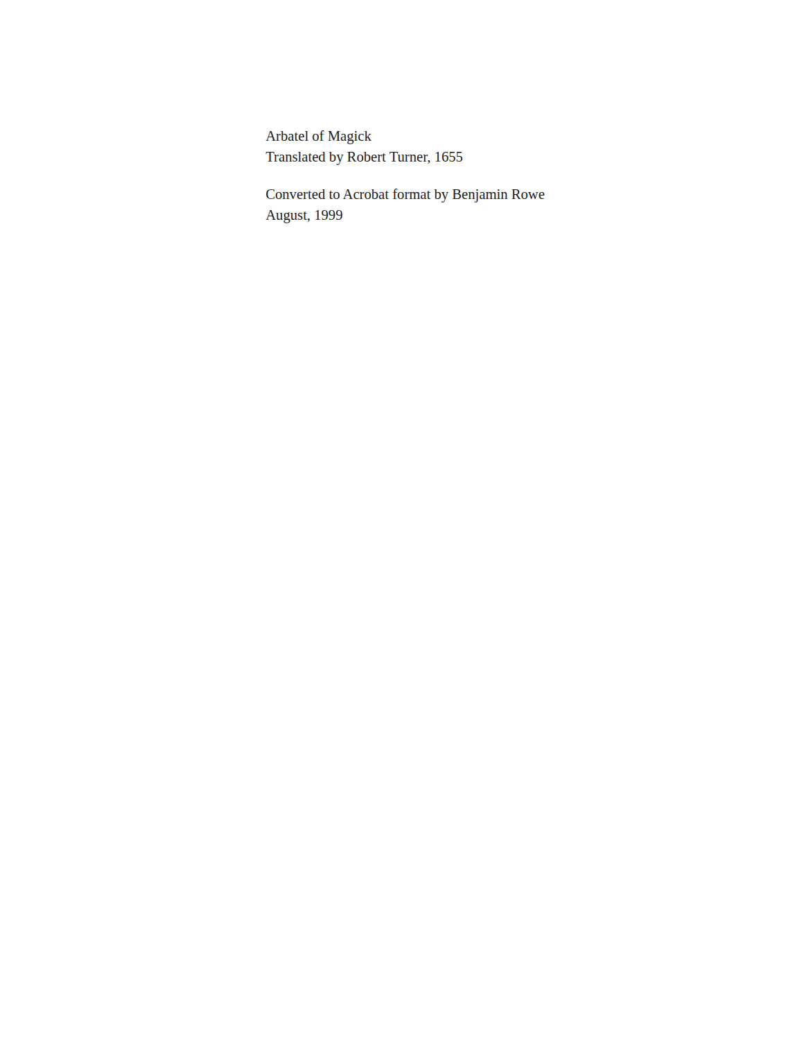Arbatel of Magick
Translated by Robert Turner, 1655
Converted to Acrobat format by Benjamin Rowe
August, 1999